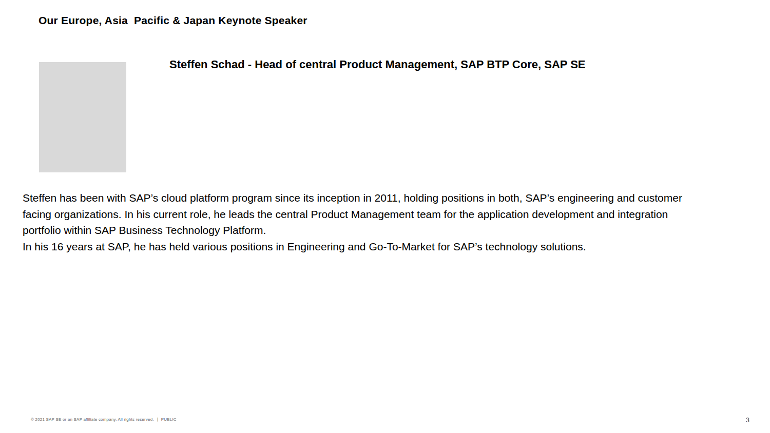Our Europe, Asia Pacific & Japan Keynote Speaker
Steffen Schad - Head of central Product Management, SAP BTP Core, SAP SE
Steffen has been with SAP’s cloud platform program since its inception in 2011, holding positions in both, SAP’s engineering and customer facing organizations. In his current role, he leads the central Product Management team for the application development and integration portfolio within SAP Business Technology Platform.
In his 16 years at SAP, he has held various positions in Engineering and Go-To-Market for SAP’s technology solutions.
© 2021 SAP SE or an SAP affiliate company. All rights reserved. ∣ PUBLIC
3